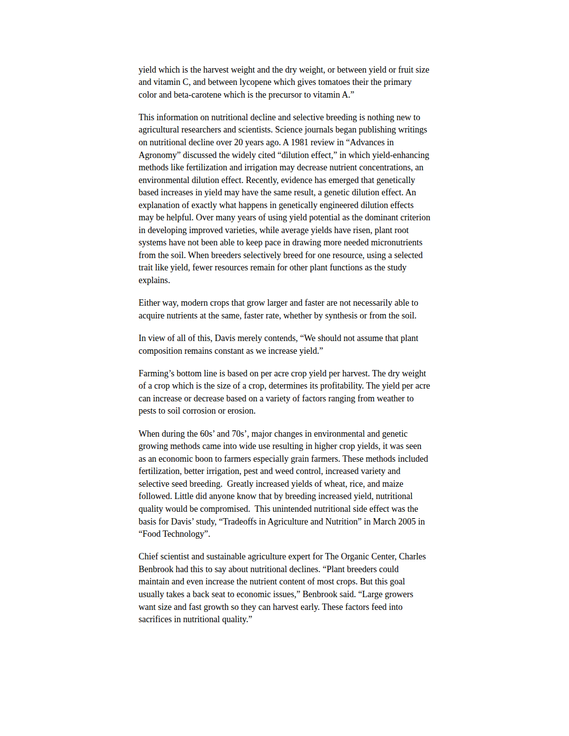yield which is the harvest weight and the dry weight, or between yield or fruit size and vitamin C, and between lycopene which gives tomatoes their the primary color and beta-carotene which is the precursor to vitamin A.”
This information on nutritional decline and selective breeding is nothing new to agricultural researchers and scientists. Science journals began publishing writings on nutritional decline over 20 years ago. A 1981 review in “Advances in Agronomy” discussed the widely cited “dilution effect,” in which yield-enhancing methods like fertilization and irrigation may decrease nutrient concentrations, an environmental dilution effect. Recently, evidence has emerged that genetically based increases in yield may have the same result, a genetic dilution effect. An explanation of exactly what happens in genetically engineered dilution effects may be helpful. Over many years of using yield potential as the dominant criterion in developing improved varieties, while average yields have risen, plant root systems have not been able to keep pace in drawing more needed micronutrients from the soil. When breeders selectively breed for one resource, using a selected trait like yield, fewer resources remain for other plant functions as the study explains.
Either way, modern crops that grow larger and faster are not necessarily able to acquire nutrients at the same, faster rate, whether by synthesis or from the soil.
In view of all of this, Davis merely contends, “We should not assume that plant composition remains constant as we increase yield.”
Farming’s bottom line is based on per acre crop yield per harvest. The dry weight of a crop which is the size of a crop, determines its profitability. The yield per acre can increase or decrease based on a variety of factors ranging from weather to pests to soil corrosion or erosion.
When during the 60s’ and 70s’, major changes in environmental and genetic growing methods came into wide use resulting in higher crop yields, it was seen as an economic boon to farmers especially grain farmers. These methods included fertilization, better irrigation, pest and weed control, increased variety and selective seed breeding. Greatly increased yields of wheat, rice, and maize followed. Little did anyone know that by breeding increased yield, nutritional quality would be compromised. This unintended nutritional side effect was the basis for Davis’ study, “Tradeoffs in Agriculture and Nutrition” in March 2005 in “Food Technology”.
Chief scientist and sustainable agriculture expert for The Organic Center, Charles Benbrook had this to say about nutritional declines. “Plant breeders could maintain and even increase the nutrient content of most crops. But this goal usually takes a back seat to economic issues,” Benbrook said. “Large growers want size and fast growth so they can harvest early. These factors feed into sacrifices in nutritional quality.”